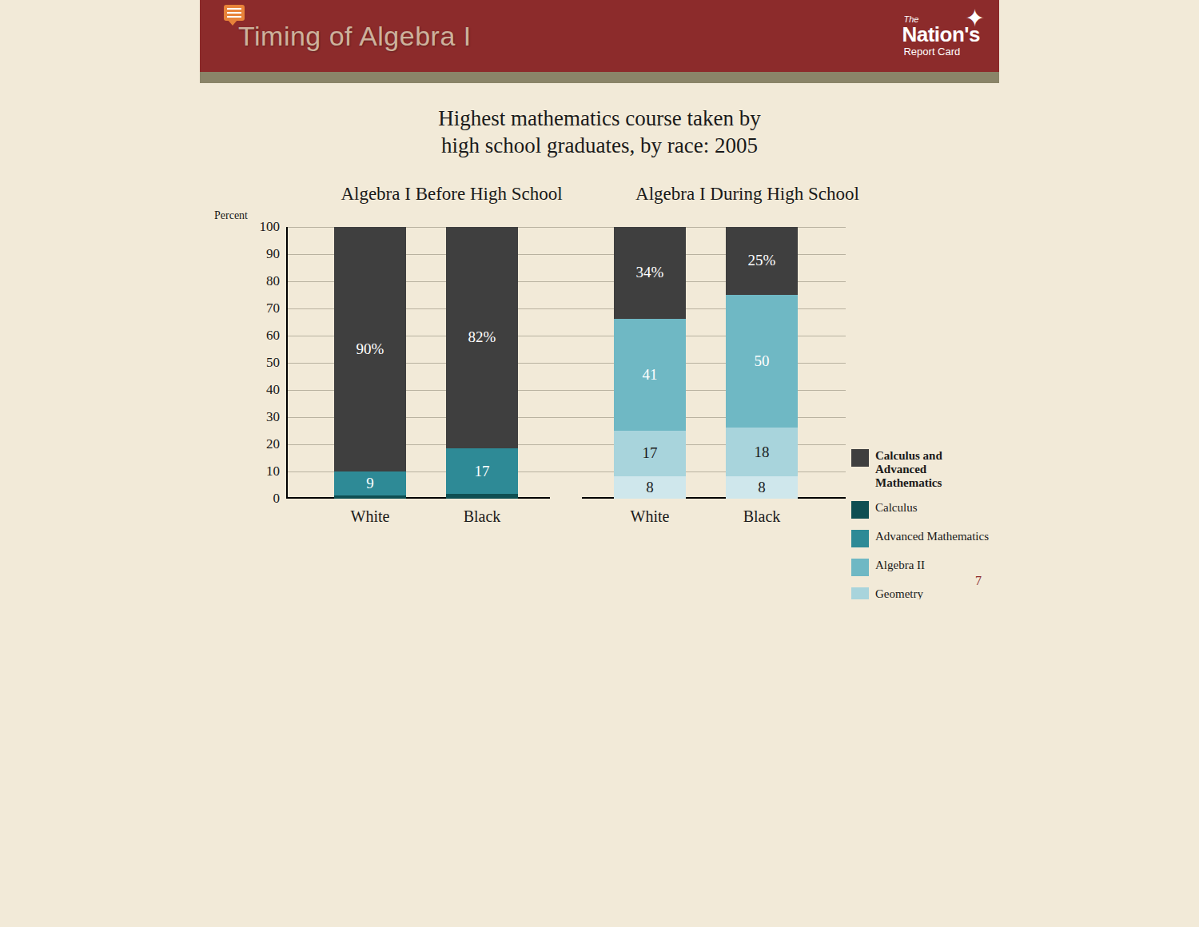Timing of Algebra I
✦ The Nation's Report Card
Highest mathematics course taken by
high school graduates, by race: 2005
Algebra I Before High School
Algebra I During High School
Percent
100 90 80 70 60 50 40 30 20 10 0
90%
9
White
82%
17
Black
34%
41
17
8
White
25%
50
18
8
Black
Calculus and Advanced Mathematics
Calculus
Advanced Mathematics
Algebra II
Geometry
Algebra I or Below
7